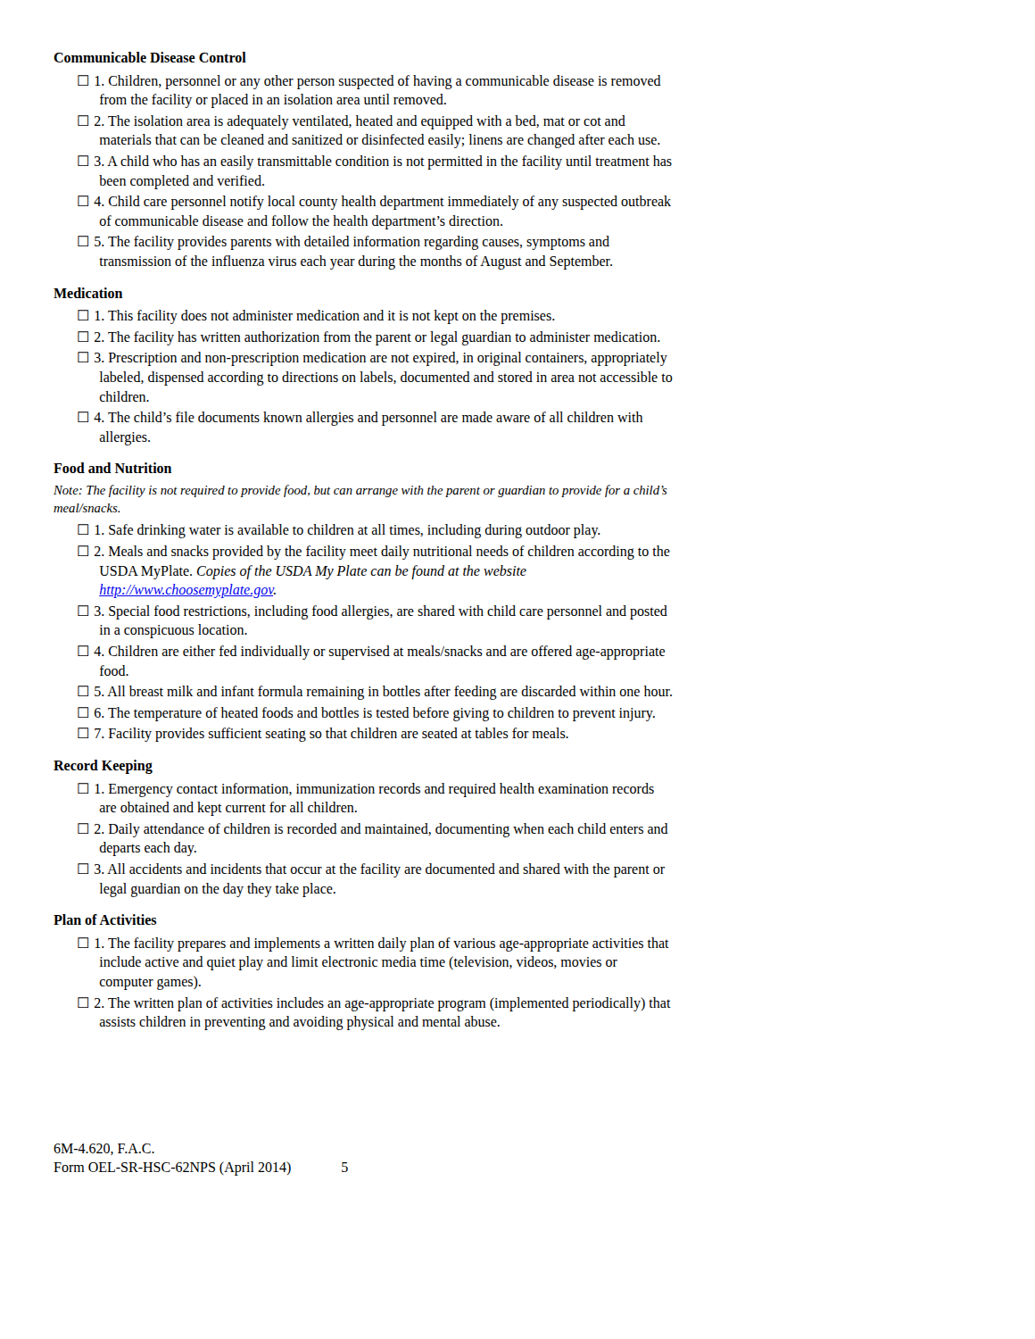Communicable Disease Control
1. Children, personnel or any other person suspected of having a communicable disease is removed from the facility or placed in an isolation area until removed.
2. The isolation area is adequately ventilated, heated and equipped with a bed, mat or cot and materials that can be cleaned and sanitized or disinfected easily; linens are changed after each use.
3. A child who has an easily transmittable condition is not permitted in the facility until treatment has been completed and verified.
4. Child care personnel notify local county health department immediately of any suspected outbreak of communicable disease and follow the health department’s direction.
5. The facility provides parents with detailed information regarding causes, symptoms and transmission of the influenza virus each year during the months of August and September.
Medication
1. This facility does not administer medication and it is not kept on the premises.
2. The facility has written authorization from the parent or legal guardian to administer medication.
3. Prescription and non-prescription medication are not expired, in original containers, appropriately labeled, dispensed according to directions on labels, documented and stored in area not accessible to children.
4. The child’s file documents known allergies and personnel are made aware of all children with allergies.
Food and Nutrition
Note: The facility is not required to provide food, but can arrange with the parent or guardian to provide for a child’s meal/snacks.
1. Safe drinking water is available to children at all times, including during outdoor play.
2. Meals and snacks provided by the facility meet daily nutritional needs of children according to the USDA MyPlate. Copies of the USDA My Plate can be found at the website http://www.choosemyplate.gov.
3. Special food restrictions, including food allergies, are shared with child care personnel and posted in a conspicuous location.
4. Children are either fed individually or supervised at meals/snacks and are offered age-appropriate food.
5. All breast milk and infant formula remaining in bottles after feeding are discarded within one hour.
6. The temperature of heated foods and bottles is tested before giving to children to prevent injury.
7. Facility provides sufficient seating so that children are seated at tables for meals.
Record Keeping
1. Emergency contact information, immunization records and required health examination records are obtained and kept current for all children.
2. Daily attendance of children is recorded and maintained, documenting when each child enters and departs each day.
3. All accidents and incidents that occur at the facility are documented and shared with the parent or legal guardian on the day they take place.
Plan of Activities
1. The facility prepares and implements a written daily plan of various age-appropriate activities that include active and quiet play and limit electronic media time (television, videos, movies or computer games).
2. The written plan of activities includes an age-appropriate program (implemented periodically) that assists children in preventing and avoiding physical and mental abuse.
6M-4.620, F.A.C.
Form OEL-SR-HSC-62NPS (April 2014) 5